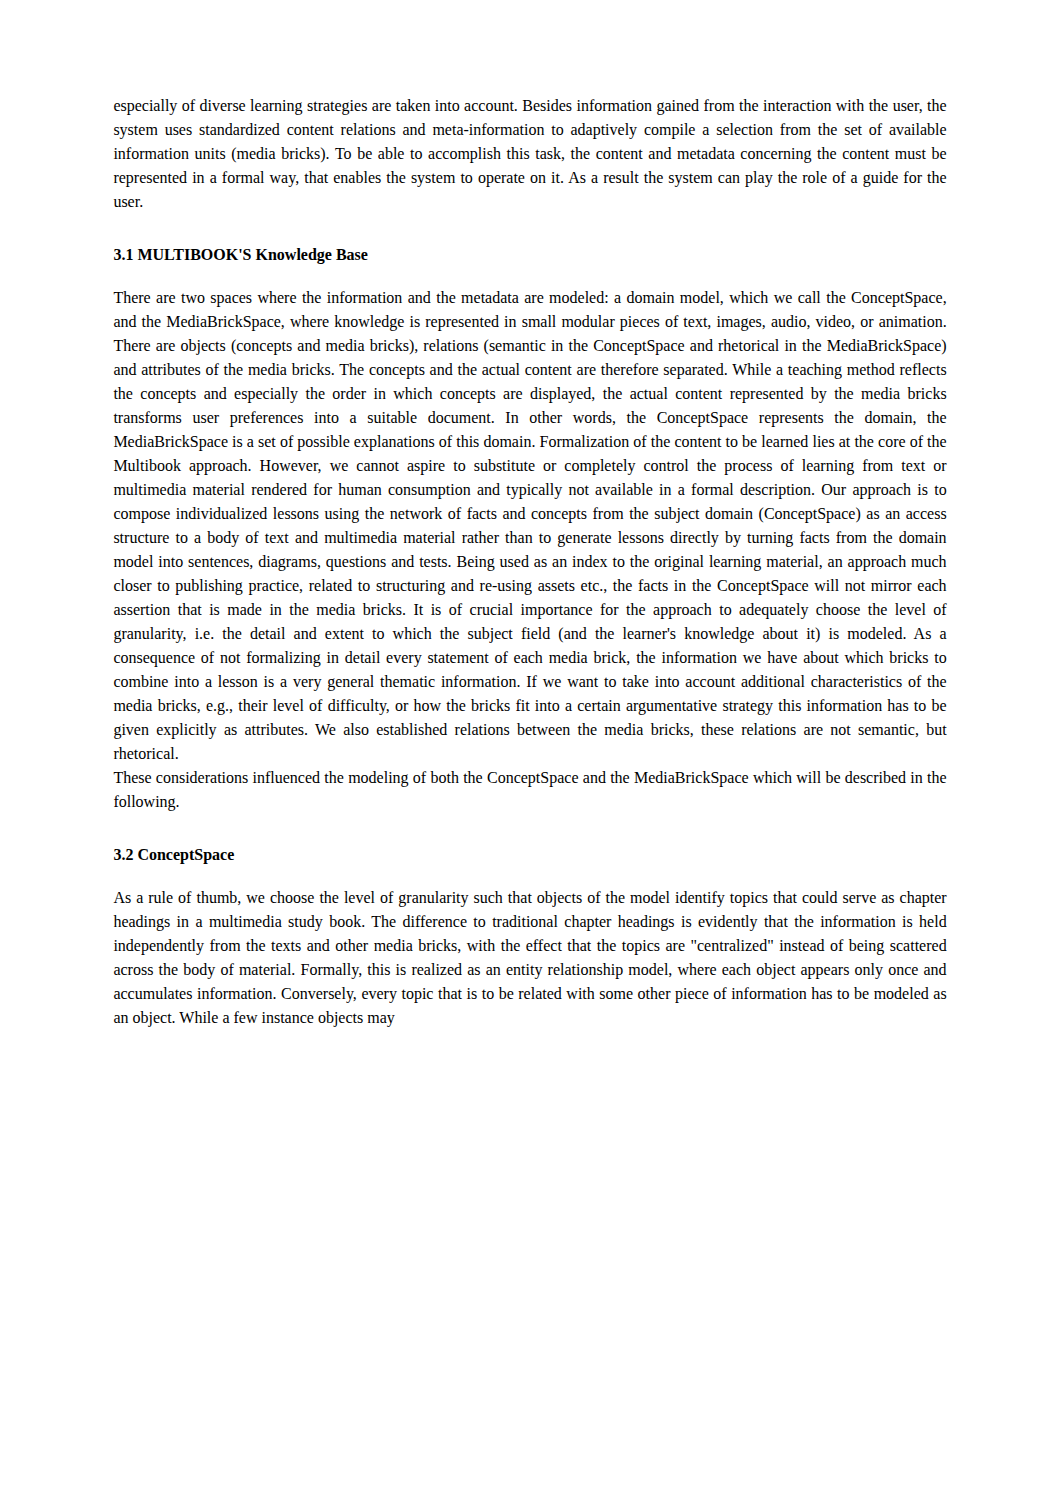especially of diverse learning strategies are taken into account. Besides information gained from the interaction with the user, the system uses standardized content relations and meta-information to adaptively compile a selection from the set of available information units (media bricks). To be able to accomplish this task, the content and metadata concerning the content must be represented in a formal way, that enables the system to operate on it. As a result the system can play the role of a guide for the user.
3.1 MULTIBOOK'S Knowledge Base
There are two spaces where the information and the metadata are modeled: a domain model, which we call the ConceptSpace, and the MediaBrickSpace, where knowledge is represented in small modular pieces of text, images, audio, video, or animation. There are objects (concepts and media bricks), relations (semantic in the ConceptSpace and rhetorical in the MediaBrickSpace) and attributes of the media bricks. The concepts and the actual content are therefore separated. While a teaching method reflects the concepts and especially the order in which concepts are displayed, the actual content represented by the media bricks transforms user preferences into a suitable document. In other words, the ConceptSpace represents the domain, the MediaBrickSpace is a set of possible explanations of this domain. Formalization of the content to be learned lies at the core of the Multibook approach. However, we cannot aspire to substitute or completely control the process of learning from text or multimedia material rendered for human consumption and typically not available in a formal description. Our approach is to compose individualized lessons using the network of facts and concepts from the subject domain (ConceptSpace) as an access structure to a body of text and multimedia material rather than to generate lessons directly by turning facts from the domain model into sentences, diagrams, questions and tests. Being used as an index to the original learning material, an approach much closer to publishing practice, related to structuring and re-using assets etc., the facts in the ConceptSpace will not mirror each assertion that is made in the media bricks. It is of crucial importance for the approach to adequately choose the level of granularity, i.e. the detail and extent to which the subject field (and the learner's knowledge about it) is modeled. As a consequence of not formalizing in detail every statement of each media brick, the information we have about which bricks to combine into a lesson is a very general thematic information. If we want to take into account additional characteristics of the media bricks, e.g., their level of difficulty, or how the bricks fit into a certain argumentative strategy this information has to be given explicitly as attributes. We also established relations between the media bricks, these relations are not semantic, but rhetorical.
These considerations influenced the modeling of both the ConceptSpace and the MediaBrickSpace which will be described in the following.
3.2 ConceptSpace
As a rule of thumb, we choose the level of granularity such that objects of the model identify topics that could serve as chapter headings in a multimedia study book. The difference to traditional chapter headings is evidently that the information is held independently from the texts and other media bricks, with the effect that the topics are "centralized" instead of being scattered across the body of material. Formally, this is realized as an entity relationship model, where each object appears only once and accumulates information. Conversely, every topic that is to be related with some other piece of information has to be modeled as an object. While a few instance objects may